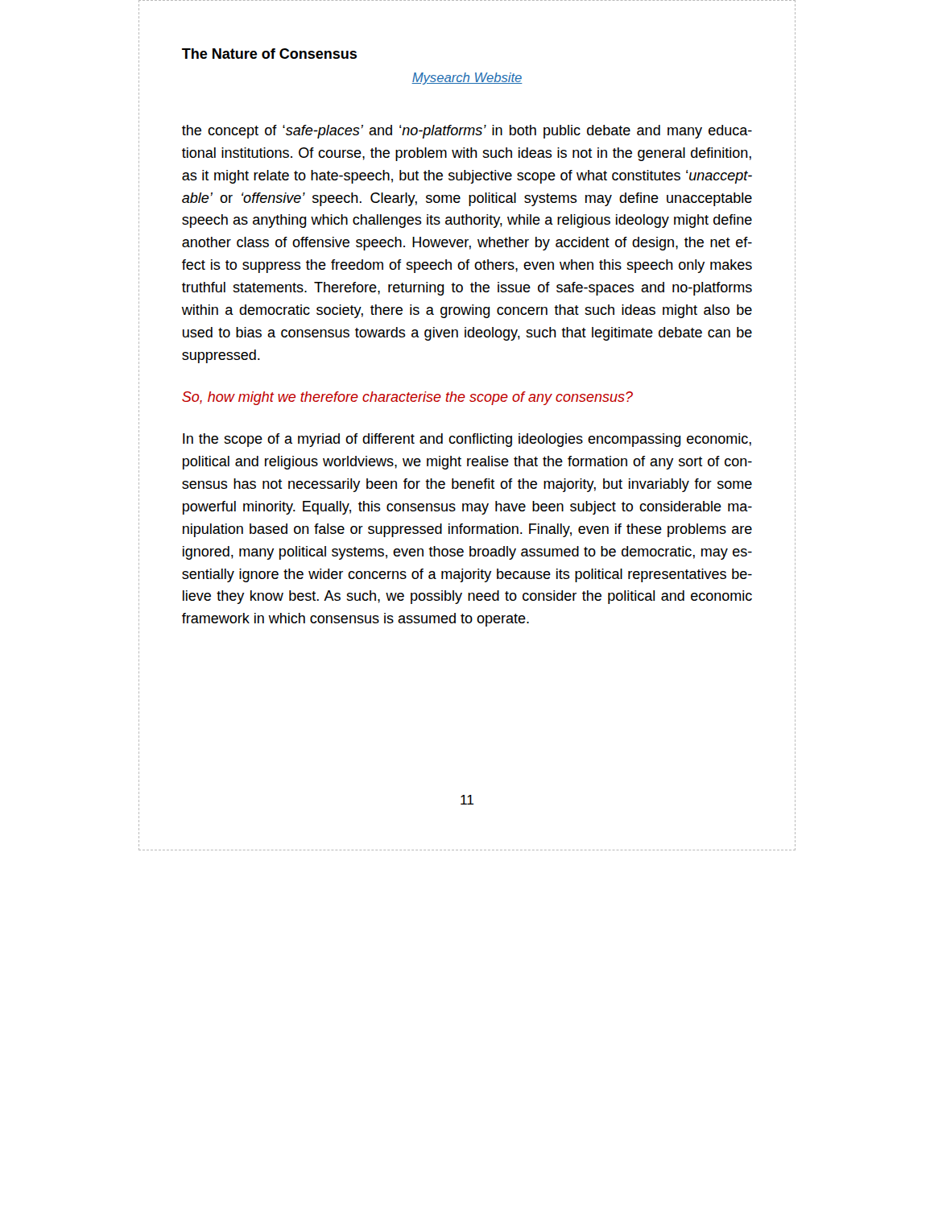The Nature of Consensus
Mysearch Website
the concept of ‘safe-places’ and ‘no-platforms’ in both public debate and many educational institutions. Of course, the problem with such ideas is not in the general definition, as it might relate to hate-speech, but the subjective scope of what constitutes ‘unacceptable’ or ‘offensive’ speech. Clearly, some political systems may define unacceptable speech as anything which challenges its authority, while a religious ideology might define another class of offensive speech. However, whether by accident of design, the net effect is to suppress the freedom of speech of others, even when this speech only makes truthful statements. Therefore, returning to the issue of safe-spaces and no-platforms within a democratic society, there is a growing concern that such ideas might also be used to bias a consensus towards a given ideology, such that legitimate debate can be suppressed.
So, how might we therefore characterise the scope of any consensus?
In the scope of a myriad of different and conflicting ideologies encompassing economic, political and religious worldviews, we might realise that the formation of any sort of consensus has not necessarily been for the benefit of the majority, but invariably for some powerful minority. Equally, this consensus may have been subject to considerable manipulation based on false or suppressed information. Finally, even if these problems are ignored, many political systems, even those broadly assumed to be democratic, may essentially ignore the wider concerns of a majority because its political representatives believe they know best. As such, we possibly need to consider the political and economic framework in which consensus is assumed to operate.
11